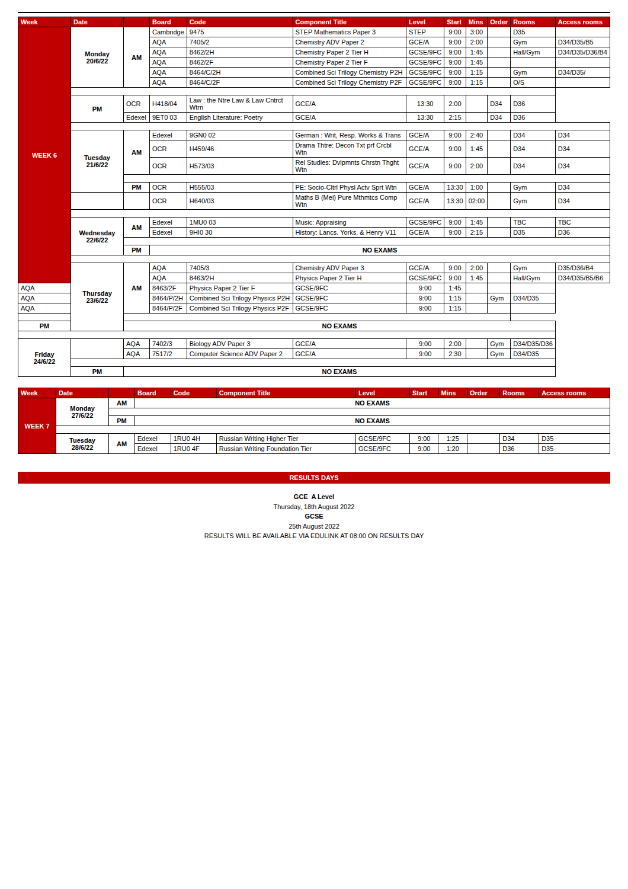| Week | Date | | Board | Code | Component Title | Level | Start | Mins | Order | Rooms | Access rooms |
| --- | --- | --- | --- | --- | --- | --- | --- | --- | --- | --- | --- |
| WEEK 6 | Monday 20/6/22 | AM | Cambridge | 9475 | STEP Mathematics Paper 3 | STEP | 9:00 | 3:00 | | D35 | |
| AQA | 7405/2 | Chemistry ADV Paper 2 | GCE/A | 9:00 | 2:00 | | Gym | D34/D35/B5 |
| AQA | 8462/2H | Chemistry Paper 2 Tier H | GCSE/9FC | 9:00 | 1:45 | | Hall/Gym | D34/D35/D36/B4 |
| AQA | 8462/2F | Chemistry Paper 2 Tier F | GCSE/9FC | 9:00 | 1:45 | | | |
| AQA | 8464/C/2H | Combined Sci Trilogy Chemistry P2H | GCSE/9FC | 9:00 | 1:15 | | Gym | D34/D35/ |
| AQA | 8464/C/2F | Combined Sci Trilogy Chemistry P2F | GCSE/9FC | 9:00 | 1:15 | | O/S | |
| PM | OCR | H418/04 | Law : the Ntre Law & Law Cntrct Wtrn | GCE/A | 13:30 | 2:00 | | D34 | D36 |
| Edexel | 9ET0 03 | English Literature: Poetry | GCE/A | 13:30 | 2:15 | | D34 | D36 |
| Tuesday 21/6/22 | AM | Edexel | 9GN0 02 | German : Writ, Resp. Works & Trans | GCE/A | 9:00 | 2:40 | | D34 | D34 |
| OCR | H459/46 | Drama Thtre: Decon Txt prf Crcbl Wtn | GCE/A | 9:00 | 1:45 | | D34 | D34 |
| OCR | H573/03 | Rel Studies: Dvlpmnts Chrstn Thght Wtn | GCE/A | 9:00 | 2:00 | | D34 | D34 |
| PM | OCR | H555/03 | PE: Socio-Cltrl Physl Actv Sprt Wtn | GCE/A | 13:30 | 1:00 | | Gym | D34 |
| | | OCR | H640/03 | Maths B (Mei) Pure Mthmtcs Comp Wtn | GCE/A | 13:30 | 02:00 | | Gym | D34 |
| Wednesday 22/6/22 | AM | Edexel | 1MU0 03 | Music: Appraising | GCSE/9FC | 9:00 | 1:45 | | TBC | TBC |
| Edexel | 9HI0 30 | History: Lancs. Yorks. & Henry V11 | GCE/A | 9:00 | 2:15 | | D35 | D36 |
| PM | NO EXAMS |
| Thursday 23/6/22 | AM | AQA | 7405/3 | Chemistry ADV Paper 3 | GCE/A | 9:00 | 2:00 | | Gym | D35/D36/B4 |
| AQA | 8463/2H | Physics Paper 2 Tier H | GCSE/9FC | 9:00 | 1:45 | | Hall/Gym | D34/D35/B5/B6 |
| AQA | 8463/2F | Physics Paper 2 Tier F | GCSE/9FC | 9:00 | 1:45 | | | |
| AQA | 8464/P/2H | Combined Sci Trilogy Physics P2H | GCSE/9FC | 9:00 | 1:15 | | Gym | D34/D35 |
| AQA | 8464/P/2F | Combined Sci Trilogy Physics P2F | GCSE/9FC | 9:00 | 1:15 | | | |
| PM | NO EXAMS |
| Friday 24/6/22 | | AQA | 7402/3 | Biology ADV Paper 3 | GCE/A | 9:00 | 2:00 | | Gym | D34/D35/D36 |
| AQA | 7517/2 | Computer Science ADV Paper 2 | GCE/A | 9:00 | 2:30 | | Gym | D34/D35 |
| PM | NO EXAMS |
| Week | Date | | Board | Code | Component Title | Level | Start | Mins | Order | Rooms | Access rooms |
| --- | --- | --- | --- | --- | --- | --- | --- | --- | --- | --- | --- |
| WEEK 7 | Monday 27/6/22 | AM | NO EXAMS |
| PM | NO EXAMS |
| Tuesday 28/6/22 | AM | Edexel | 1RU0 4H | Russian Writing Higher Tier | GCSE/9FC | 9:00 | 1:25 | | D34 | D35 |
| Edexel | 1RU0 4F | Russian Writing Foundation Tier | GCSE/9FC | 9:00 | 1:20 | | D36 | D35 |
RESULTS DAYS
GCE A Level Thursday, 18th August 2022
GCSE 25th August 2022
RESULTS WILL BE AVAILABLE VIA EDULINK AT 08:00 ON RESULTS DAY